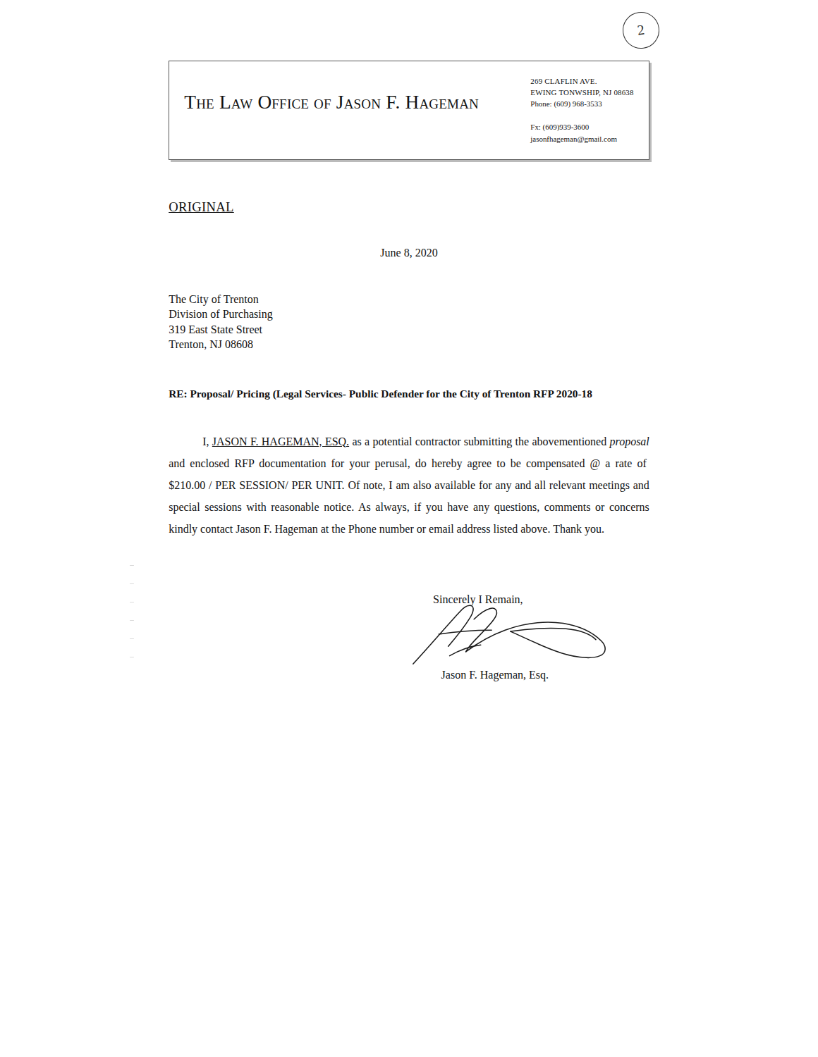2
The Law Office of Jason F. Hageman
269 CLAFLIN AVE.
EWING TONWSHIP, NJ 08638
Phone: (609) 968-3533
Fx: (609)939-3600
jasonfhageman@gmail.com
ORIGINAL
June 8, 2020
The City of Trenton
Division of Purchasing
319 East State Street
Trenton, NJ 08608
RE: Proposal/ Pricing (Legal Services- Public Defender for the City of Trenton RFP 2020-18
I, JASON F. HAGEMAN, ESQ. as a potential contractor submitting the abovementioned proposal and enclosed RFP documentation for your perusal, do hereby agree to be compensated @ a rate of $210.00 / PER SESSION/ PER UNIT. Of note, I am also available for any and all relevant meetings and special sessions with reasonable notice. As always, if you have any questions, comments or concerns kindly contact Jason F. Hageman at the Phone number or email address listed above. Thank you.
Sincerely I Remain,
Jason F. Hageman, Esq.